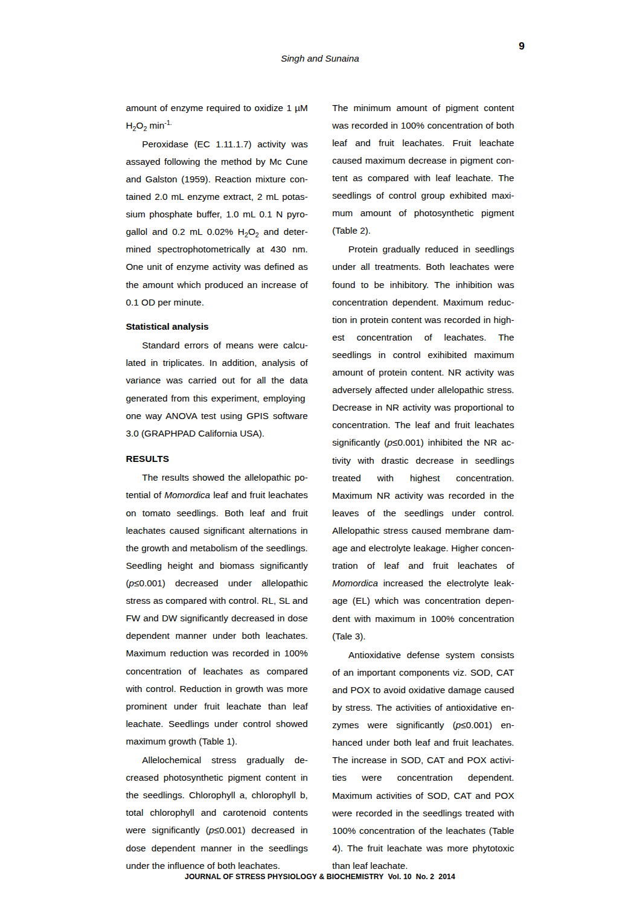9
Singh and Sunaina
amount of enzyme required to oxidize 1 µM H2O2 min-1.
Peroxidase (EC 1.11.1.7) activity was assayed following the method by Mc Cune and Galston (1959). Reaction mixture contained 2.0 mL enzyme extract, 2 mL potassium phosphate buffer, 1.0 mL 0.1 N pyrogallol and 0.2 mL 0.02% H2O2 and determined spectrophotometrically at 430 nm. One unit of enzyme activity was defined as the amount which produced an increase of 0.1 OD per minute.
Statistical analysis
Standard errors of means were calculated in triplicates. In addition, analysis of variance was carried out for all the data generated from this experiment, employing one way ANOVA test using GPIS software 3.0 (GRAPHPAD California USA).
RESULTS
The results showed the allelopathic potential of Momordica leaf and fruit leachates on tomato seedlings. Both leaf and fruit leachates caused significant alternations in the growth and metabolism of the seedlings. Seedling height and biomass significantly (p≤0.001) decreased under allelopathic stress as compared with control. RL, SL and FW and DW significantly decreased in dose dependent manner under both leachates. Maximum reduction was recorded in 100% concentration of leachates as compared with control. Reduction in growth was more prominent under fruit leachate than leaf leachate. Seedlings under control showed maximum growth (Table 1).
Allelochemical stress gradually decreased photosynthetic pigment content in the seedlings. Chlorophyll a, chlorophyll b, total chlorophyll and carotenoid contents were significantly (p≤0.001) decreased in dose dependent manner in the seedlings under the influence of both leachates.
The minimum amount of pigment content was recorded in 100% concentration of both leaf and fruit leachates. Fruit leachate caused maximum decrease in pigment content as compared with leaf leachate. The seedlings of control group exhibited maximum amount of photosynthetic pigment (Table 2).
Protein gradually reduced in seedlings under all treatments. Both leachates were found to be inhibitory. The inhibition was concentration dependent. Maximum reduction in protein content was recorded in highest concentration of leachates. The seedlings in control exihibited maximum amount of protein content. NR activity was adversely affected under allelopathic stress. Decrease in NR activity was proportional to concentration. The leaf and fruit leachates significantly (p≤0.001) inhibited the NR activity with drastic decrease in seedlings treated with highest concentration. Maximum NR activity was recorded in the leaves of the seedlings under control. Allelopathic stress caused membrane damage and electrolyte leakage. Higher concentration of leaf and fruit leachates of Momordica increased the electrolyte leakage (EL) which was concentration dependent with maximum in 100% concentration (Tale 3).
Antioxidative defense system consists of an important components viz. SOD, CAT and POX to avoid oxidative damage caused by stress. The activities of antioxidative enzymes were significantly (p≤0.001) enhanced under both leaf and fruit leachates. The increase in SOD, CAT and POX activities were concentration dependent. Maximum activities of SOD, CAT and POX were recorded in the seedlings treated with 100% concentration of the leachates (Table 4). The fruit leachate was more phytotoxic than leaf leachate.
JOURNAL OF STRESS PHYSIOLOGY & BIOCHEMISTRY Vol. 10 No. 2 2014